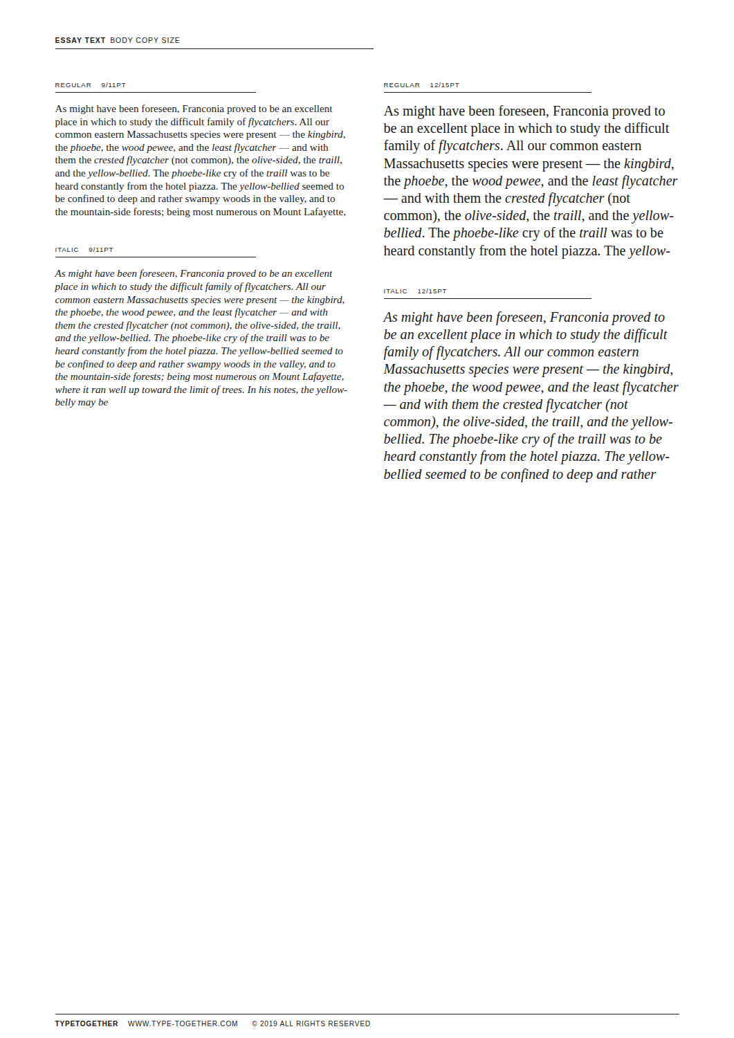Essay Text Body Copy Size
Regular9/11pt
As might have been foreseen, Franconia proved to be an excellent place in which to study the difficult family of flycatchers. All our common eastern Massachusetts species were present — the kingbird, the phoebe, the wood pewee, and the least flycatcher — and with them the crested flycatcher (not common), the olive-sided, the traill, and the yellow-bellied. The phoebe-like cry of the traill was to be heard constantly from the hotel piazza. The yellow-bellied seemed to be confined to deep and rather swampy woods in the valley, and to the mountain-side forests; being most numerous on Mount Lafayette,
Italic9/11pt
As might have been foreseen, Franconia proved to be an excellent place in which to study the difficult family of flycatchers. All our common eastern Massachusetts species were present — the kingbird, the phoebe, the wood pewee, and the least flycatcher — and with them the crested flycatcher (not common), the olive-sided, the traill, and the yellow-bellied. The phoebe-like cry of the traill was to be heard constantly from the hotel piazza. The yellow-bellied seemed to be confined to deep and rather swampy woods in the valley, and to the mountain-side forests; being most numerous on Mount Lafayette, where it ran well up toward the limit of trees. In his notes, the yellow-belly may be
Regular12/15pt
As might have been foreseen, Franconia proved to be an excellent place in which to study the difficult family of flycatchers. All our common eastern Massachusetts species were present — the kingbird, the phoebe, the wood pewee, and the least flycatcher — and with them the crested flycatcher (not common), the olive-sided, the traill, and the yellow-bellied. The phoebe-like cry of the traill was to be heard constantly from the hotel piazza. The yellow-
Italic12/15pt
As might have been foreseen, Franconia proved to be an excellent place in which to study the difficult family of flycatchers. All our common eastern Massachusetts species were present — the kingbird, the phoebe, the wood pewee, and the least flycatcher — and with them the crested flycatcher (not common), the olive-sided, the traill, and the yellow-bellied. The phoebe-like cry of the traill was to be heard constantly from the hotel piazza. The yellow-bellied seemed to be confined to deep and rather
Typetogether www.type-together.com © 2019 All rights reserved